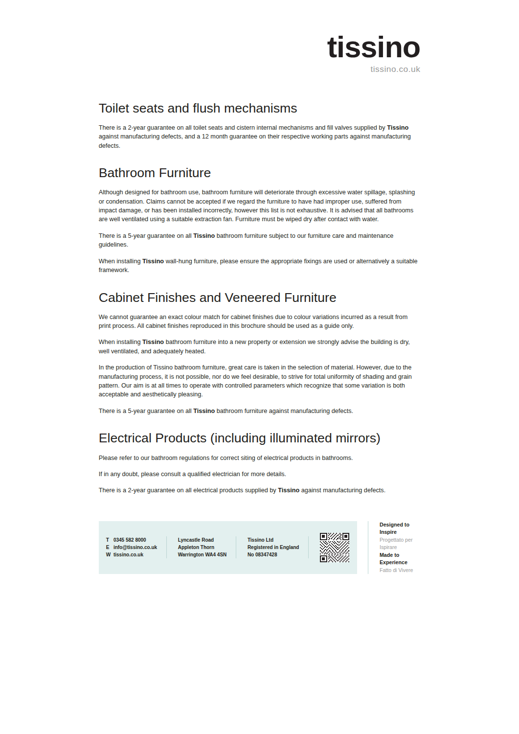tissino
tissino.co.uk
Toilet seats and flush mechanisms
There is a 2-year guarantee on all toilet seats and cistern internal mechanisms and fill valves supplied by Tissino against manufacturing defects, and a 12 month guarantee on their respective working parts against manufacturing defects.
Bathroom Furniture
Although designed for bathroom use, bathroom furniture will deteriorate through excessive water spillage, splashing or condensation. Claims cannot be accepted if we regard the furniture to have had improper use, suffered from impact damage, or has been installed incorrectly, however this list is not exhaustive. It is advised that all bathrooms are well ventilated using a suitable extraction fan. Furniture must be wiped dry after contact with water.
There is a 5-year guarantee on all Tissino bathroom furniture subject to our furniture care and maintenance guidelines.
When installing Tissino wall-hung furniture, please ensure the appropriate fixings are used or alternatively a suitable framework.
Cabinet Finishes and Veneered Furniture
We cannot guarantee an exact colour match for cabinet finishes due to colour variations incurred as a result from print process. All cabinet finishes reproduced in this brochure should be used as a guide only.
When installing Tissino bathroom furniture into a new property or extension we strongly advise the building is dry, well ventilated, and adequately heated.
In the production of Tissino bathroom furniture, great care is taken in the selection of material. However, due to the manufacturing process, it is not possible, nor do we feel desirable, to strive for total uniformity of shading and grain pattern. Our aim is at all times to operate with controlled parameters which recognize that some variation is both acceptable and aesthetically pleasing.
There is a 5-year guarantee on all Tissino bathroom furniture against manufacturing defects.
Electrical Products (including illuminated mirrors)
Please refer to our bathroom regulations for correct siting of electrical products in bathrooms.
If in any doubt, please consult a qualified electrician for more details.
There is a 2-year guarantee on all electrical products supplied by Tissino against manufacturing defects.
T0345 582 8000
Einfo@tissino.co.uk
Wtissino.co.uk
Lyncastle Road
Appleton Thorn
Warrington WA4 4SN
Tissino Ltd
Registered in England
No 08347428
Designed to Inspire Progettato per Ispirare Made to Experience Fatto di Vivere